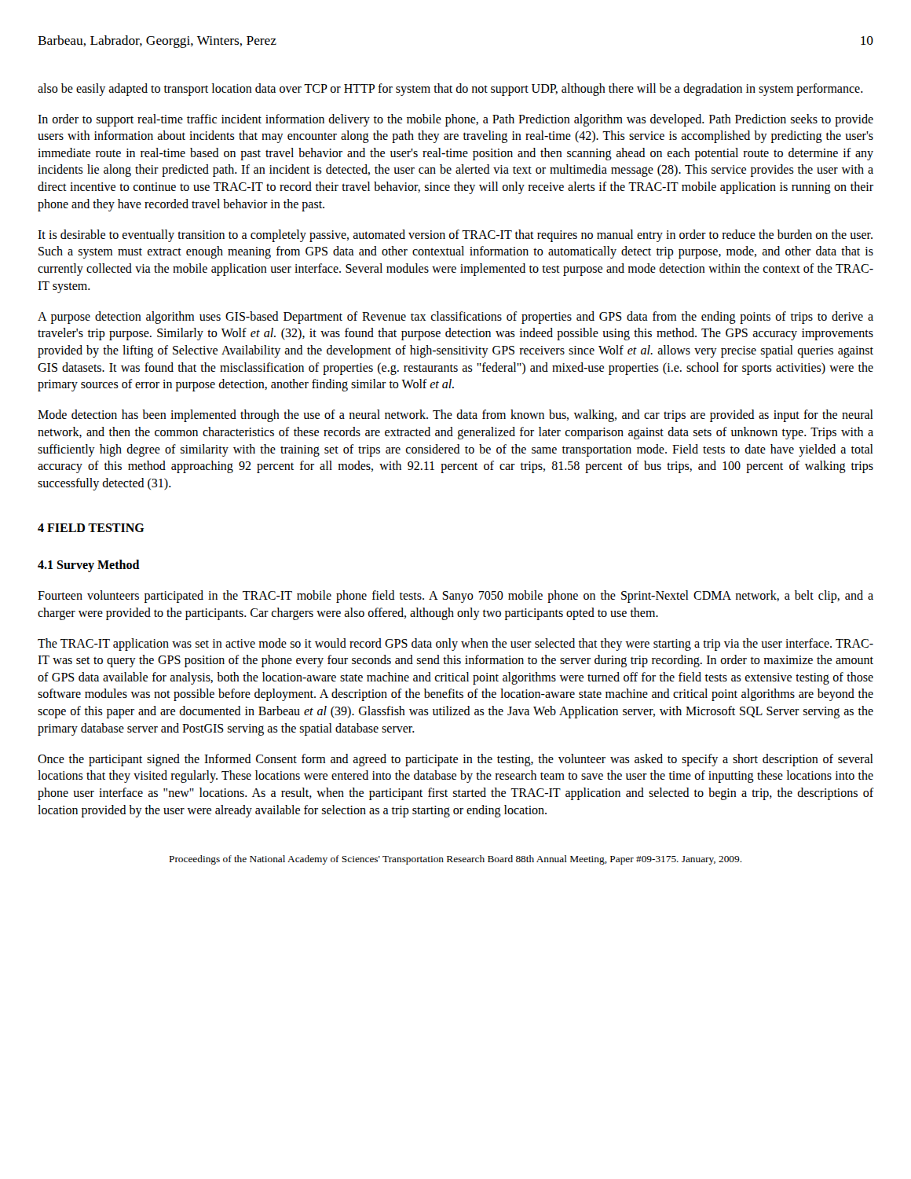Barbeau, Labrador, Georggi, Winters, Perez
10
also be easily adapted to transport location data over TCP or HTTP for system that do not support UDP, although there will be a degradation in system performance.
In order to support real-time traffic incident information delivery to the mobile phone, a Path Prediction algorithm was developed. Path Prediction seeks to provide users with information about incidents that may encounter along the path they are traveling in real-time (42). This service is accomplished by predicting the user's immediate route in real-time based on past travel behavior and the user's real-time position and then scanning ahead on each potential route to determine if any incidents lie along their predicted path. If an incident is detected, the user can be alerted via text or multimedia message (28). This service provides the user with a direct incentive to continue to use TRAC-IT to record their travel behavior, since they will only receive alerts if the TRAC-IT mobile application is running on their phone and they have recorded travel behavior in the past.
It is desirable to eventually transition to a completely passive, automated version of TRAC-IT that requires no manual entry in order to reduce the burden on the user. Such a system must extract enough meaning from GPS data and other contextual information to automatically detect trip purpose, mode, and other data that is currently collected via the mobile application user interface. Several modules were implemented to test purpose and mode detection within the context of the TRAC-IT system.
A purpose detection algorithm uses GIS-based Department of Revenue tax classifications of properties and GPS data from the ending points of trips to derive a traveler's trip purpose. Similarly to Wolf et al. (32), it was found that purpose detection was indeed possible using this method. The GPS accuracy improvements provided by the lifting of Selective Availability and the development of high-sensitivity GPS receivers since Wolf et al. allows very precise spatial queries against GIS datasets. It was found that the misclassification of properties (e.g. restaurants as "federal") and mixed-use properties (i.e. school for sports activities) were the primary sources of error in purpose detection, another finding similar to Wolf et al.
Mode detection has been implemented through the use of a neural network. The data from known bus, walking, and car trips are provided as input for the neural network, and then the common characteristics of these records are extracted and generalized for later comparison against data sets of unknown type. Trips with a sufficiently high degree of similarity with the training set of trips are considered to be of the same transportation mode. Field tests to date have yielded a total accuracy of this method approaching 92 percent for all modes, with 92.11 percent of car trips, 81.58 percent of bus trips, and 100 percent of walking trips successfully detected (31).
4 FIELD TESTING
4.1 Survey Method
Fourteen volunteers participated in the TRAC-IT mobile phone field tests. A Sanyo 7050 mobile phone on the Sprint-Nextel CDMA network, a belt clip, and a charger were provided to the participants. Car chargers were also offered, although only two participants opted to use them.
The TRAC-IT application was set in active mode so it would record GPS data only when the user selected that they were starting a trip via the user interface. TRAC-IT was set to query the GPS position of the phone every four seconds and send this information to the server during trip recording. In order to maximize the amount of GPS data available for analysis, both the location-aware state machine and critical point algorithms were turned off for the field tests as extensive testing of those software modules was not possible before deployment. A description of the benefits of the location-aware state machine and critical point algorithms are beyond the scope of this paper and are documented in Barbeau et al (39). Glassfish was utilized as the Java Web Application server, with Microsoft SQL Server serving as the primary database server and PostGIS serving as the spatial database server.
Once the participant signed the Informed Consent form and agreed to participate in the testing, the volunteer was asked to specify a short description of several locations that they visited regularly. These locations were entered into the database by the research team to save the user the time of inputting these locations into the phone user interface as "new" locations. As a result, when the participant first started the TRAC-IT application and selected to begin a trip, the descriptions of location provided by the user were already available for selection as a trip starting or ending location.
Proceedings of the National Academy of Sciences' Transportation Research Board 88th Annual Meeting, Paper #09-3175. January, 2009.